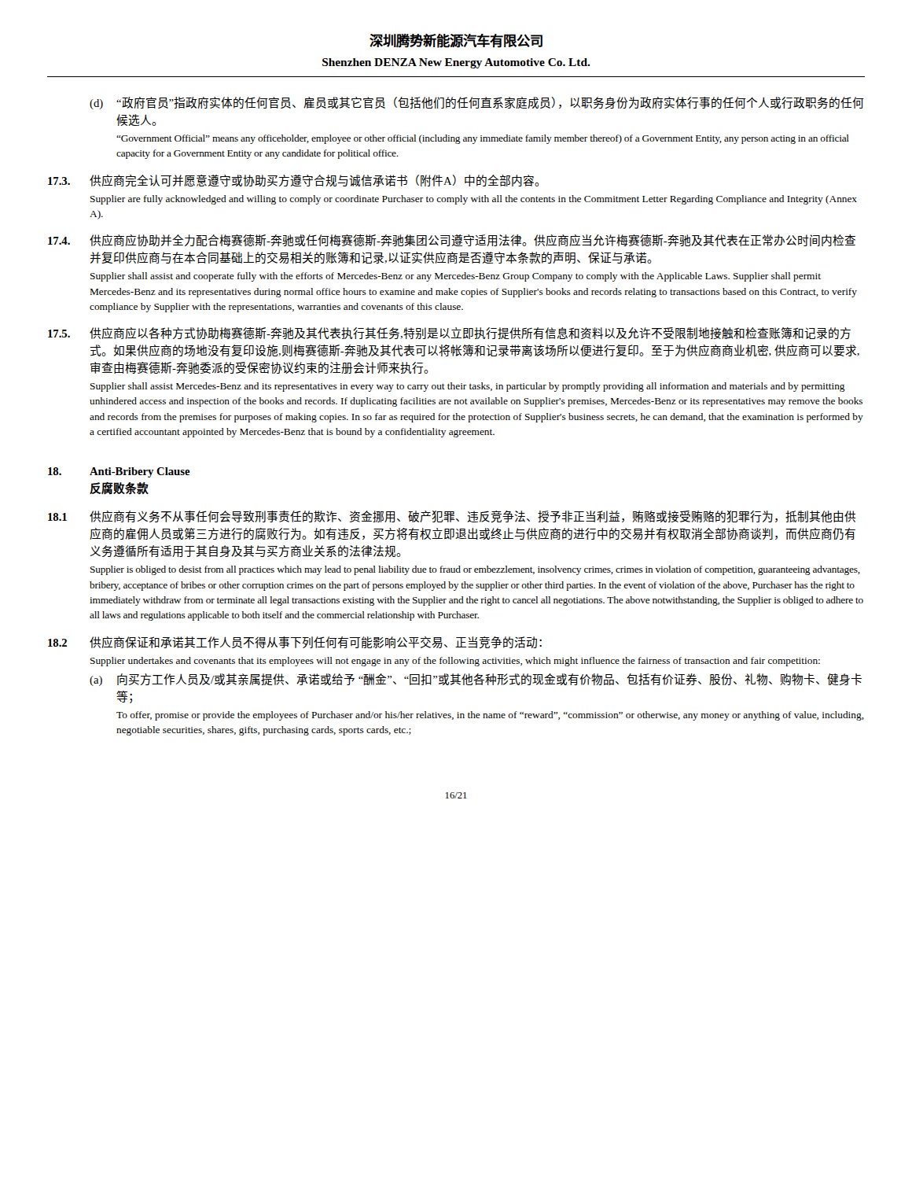深圳腾势新能源汽车有限公司
Shenzhen DENZA New Energy Automotive Co. Ltd.
(d)
“政府官员”指政府实体的任何官员、雇员或其它官员（包括他们的任何直系家庭成员），以职务身份为政府实体行事的任何个人或行政职务的任何候选人。
“Government Official” means any officeholder, employee or other official (including any immediate family member thereof) of a Government Entity, any person acting in an official capacity for a Government Entity or any candidate for political office.
17.3.
供应商完全认可并愿意遵守或协助买方遵守合规与诚信承诺书（附件A）中的全部内容。
Supplier are fully acknowledged and willing to comply or coordinate Purchaser to comply with all the contents in the Commitment Letter Regarding Compliance and Integrity (Annex A).
17.4.
供应商应协助并全力配合梅赛德斯-奔驰或任何梅赛德斯-奔驰集团公司遵守适用法律。供应商应当允许梅赛德斯-奔驰及其代表在正常办公时间内检查并复印供应商与在本合同基础上的交易相关的账簿和记录,以证实供应商是否遵守本条款的声明、保证与承诺。
Supplier shall assist and cooperate fully with the efforts of Mercedes-Benz or any Mercedes-Benz Group Company to comply with the Applicable Laws. Supplier shall permit Mercedes-Benz and its representatives during normal office hours to examine and make copies of Supplier's books and records relating to transactions based on this Contract, to verify compliance by Supplier with the representations, warranties and covenants of this clause.
17.5.
供应商应以各种方式协助梅赛德斯-奔驰及其代表执行其任务,特别是以立即执行提供所有信息和资料以及允许不受限制地接触和检查账簿和记录的方式。如果供应商的场地没有复印设施,则梅赛德斯-奔驰及其代表可以将帐簿和记录带离该场所以便进行复印。至于为供应商商业机密, 供应商可以要求,审查由梅赛德斯-奔驰委派的受保密协议约束的注册会计师来执行。
Supplier shall assist Mercedes-Benz and its representatives in every way to carry out their tasks, in particular by promptly providing all information and materials and by permitting unhindered access and inspection of the books and records. If duplicating facilities are not available on Supplier's premises, Mercedes-Benz or its representatives may remove the books and records from the premises for purposes of making copies. In so far as required for the protection of Supplier's business secrets, he can demand, that the examination is performed by a certified accountant appointed by Mercedes-Benz that is bound by a confidentiality agreement.
18.
Anti-Bribery Clause
反腐败条款
18.1
供应商有义务不从事任何会导致刑事责任的欺诈、资金挪用、破产犯罪、违反竞争法、授予非正当利益，贿赂或接受贿赂的犯罪行为，抵制其他由供应商的雇佣人员或第三方进行的腐败行为。如有违反，买方将有权立即退出或终止与供应商的进行中的交易并有权取消全部协商谈判，而供应商仍有义务遵循所有适用于其自身及其与买方商业关系的法律法规。
Supplier is obliged to desist from all practices which may lead to penal liability due to fraud or embezzlement, insolvency crimes, crimes in violation of competition, guaranteeing advantages, bribery, acceptance of bribes or other corruption crimes on the part of persons employed by the supplier or other third parties. In the event of violation of the above, Purchaser has the right to immediately withdraw from or terminate all legal transactions existing with the Supplier and the right to cancel all negotiations. The above notwithstanding, the Supplier is obliged to adhere to all laws and regulations applicable to both itself and the commercial relationship with Purchaser.
18.2
供应商保证和承诺其工作人员不得从事下列任何有可能影响公平交易、正当竞争的活动：
Supplier undertakes and covenants that its employees will not engage in any of the following activities, which might influence the fairness of transaction and fair competition:
(a)
向买方工作人员及/或其亲属提供、承诺或给予 “酬金”、“回扣”或其他各种形式的现金或有价物品、包括有价证券、股份、礼物、购物卡、健身卡等；
To offer, promise or provide the employees of Purchaser and/or his/her relatives, in the name of “reward”, “commission” or otherwise, any money or anything of value, including, negotiable securities, shares, gifts, purchasing cards, sports cards, etc.;
16/21